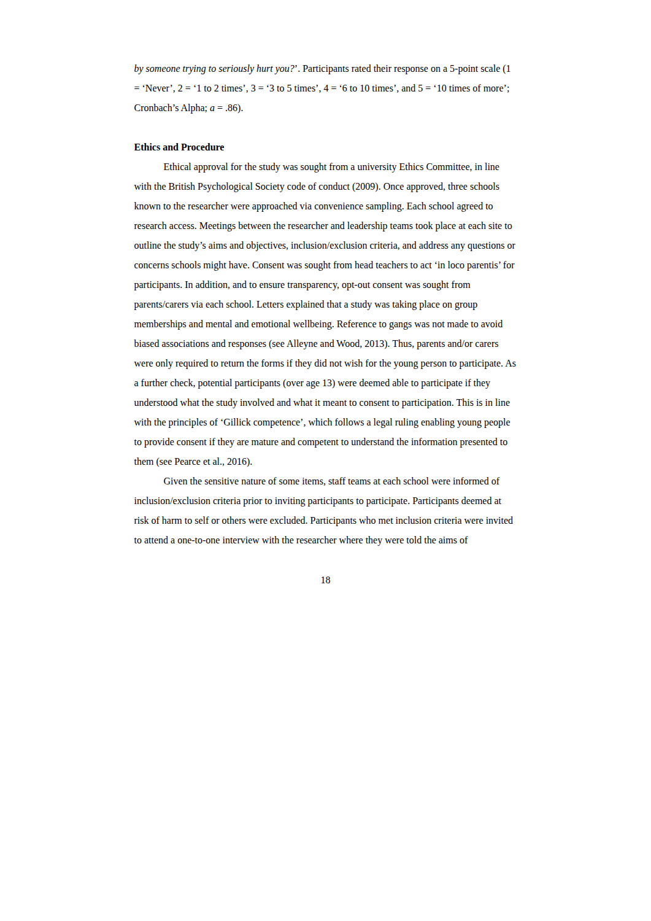by someone trying to seriously hurt you?’. Participants rated their response on a 5-point scale (1 = ‘Never’, 2 = ‘1 to 2 times’, 3 = ‘3 to 5 times’, 4 = ‘6 to 10 times’, and 5 = ‘10 times of more’; Cronbach’s Alpha; a = .86).
Ethics and Procedure
Ethical approval for the study was sought from a university Ethics Committee, in line with the British Psychological Society code of conduct (2009). Once approved, three schools known to the researcher were approached via convenience sampling. Each school agreed to research access. Meetings between the researcher and leadership teams took place at each site to outline the study’s aims and objectives, inclusion/exclusion criteria, and address any questions or concerns schools might have. Consent was sought from head teachers to act ‘in loco parentis’ for participants. In addition, and to ensure transparency, opt-out consent was sought from parents/carers via each school. Letters explained that a study was taking place on group memberships and mental and emotional wellbeing. Reference to gangs was not made to avoid biased associations and responses (see Alleyne and Wood, 2013). Thus, parents and/or carers were only required to return the forms if they did not wish for the young person to participate. As a further check, potential participants (over age 13) were deemed able to participate if they understood what the study involved and what it meant to consent to participation. This is in line with the principles of ‘Gillick competence’, which follows a legal ruling enabling young people to provide consent if they are mature and competent to understand the information presented to them (see Pearce et al., 2016).
Given the sensitive nature of some items, staff teams at each school were informed of inclusion/exclusion criteria prior to inviting participants to participate. Participants deemed at risk of harm to self or others were excluded. Participants who met inclusion criteria were invited to attend a one-to-one interview with the researcher where they were told the aims of
18